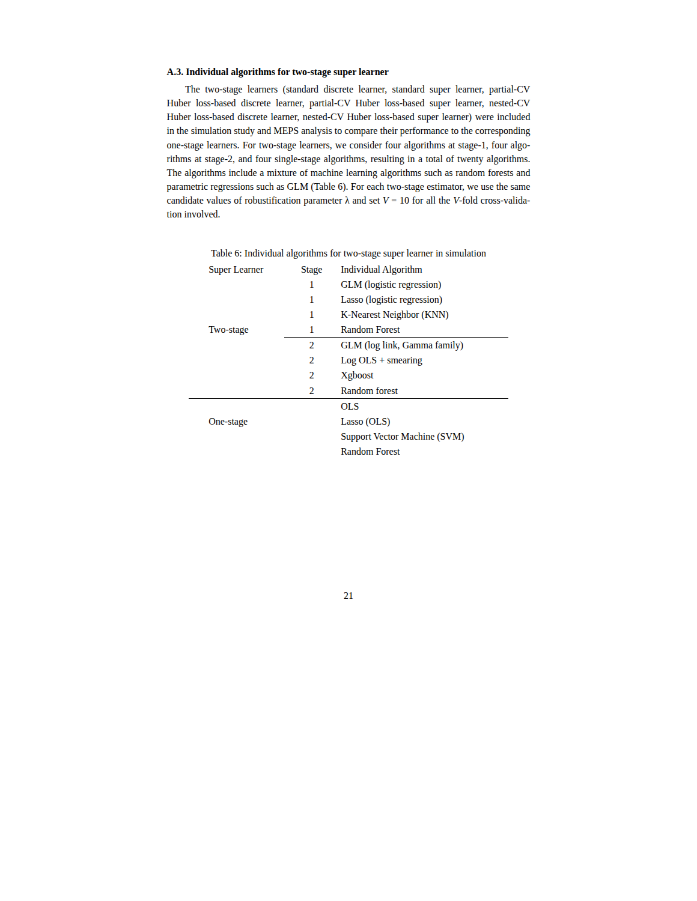A.3. Individual algorithms for two-stage super learner
The two-stage learners (standard discrete learner, standard super learner, partial-CV Huber loss-based discrete learner, partial-CV Huber loss-based super learner, nested-CV Huber loss-based discrete learner, nested-CV Huber loss-based super learner) were included in the simulation study and MEPS analysis to compare their performance to the corresponding one-stage learners. For two-stage learners, we consider four algorithms at stage-1, four algorithms at stage-2, and four single-stage algorithms, resulting in a total of twenty algorithms. The algorithms include a mixture of machine learning algorithms such as random forests and parametric regressions such as GLM (Table 6). For each two-stage estimator, we use the same candidate values of robustification parameter λ and set V = 10 for all the V-fold cross-validation involved.
Table 6: Individual algorithms for two-stage super learner in simulation
| Super Learner | Stage | Individual Algorithm |
| | 1 | GLM (logistic regression) |
| | 1 | Lasso (logistic regression) |
| | 1 | K-Nearest Neighbor (KNN) |
| Two-stage | 1 | Random Forest |
| | 2 | GLM (log link, Gamma family) |
| | 2 | Log OLS + smearing |
| | 2 | Xgboost |
| | 2 | Random forest |
| | | OLS |
| One-stage | | Lasso (OLS) |
| | | Support Vector Machine (SVM) |
| | | Random Forest |
21